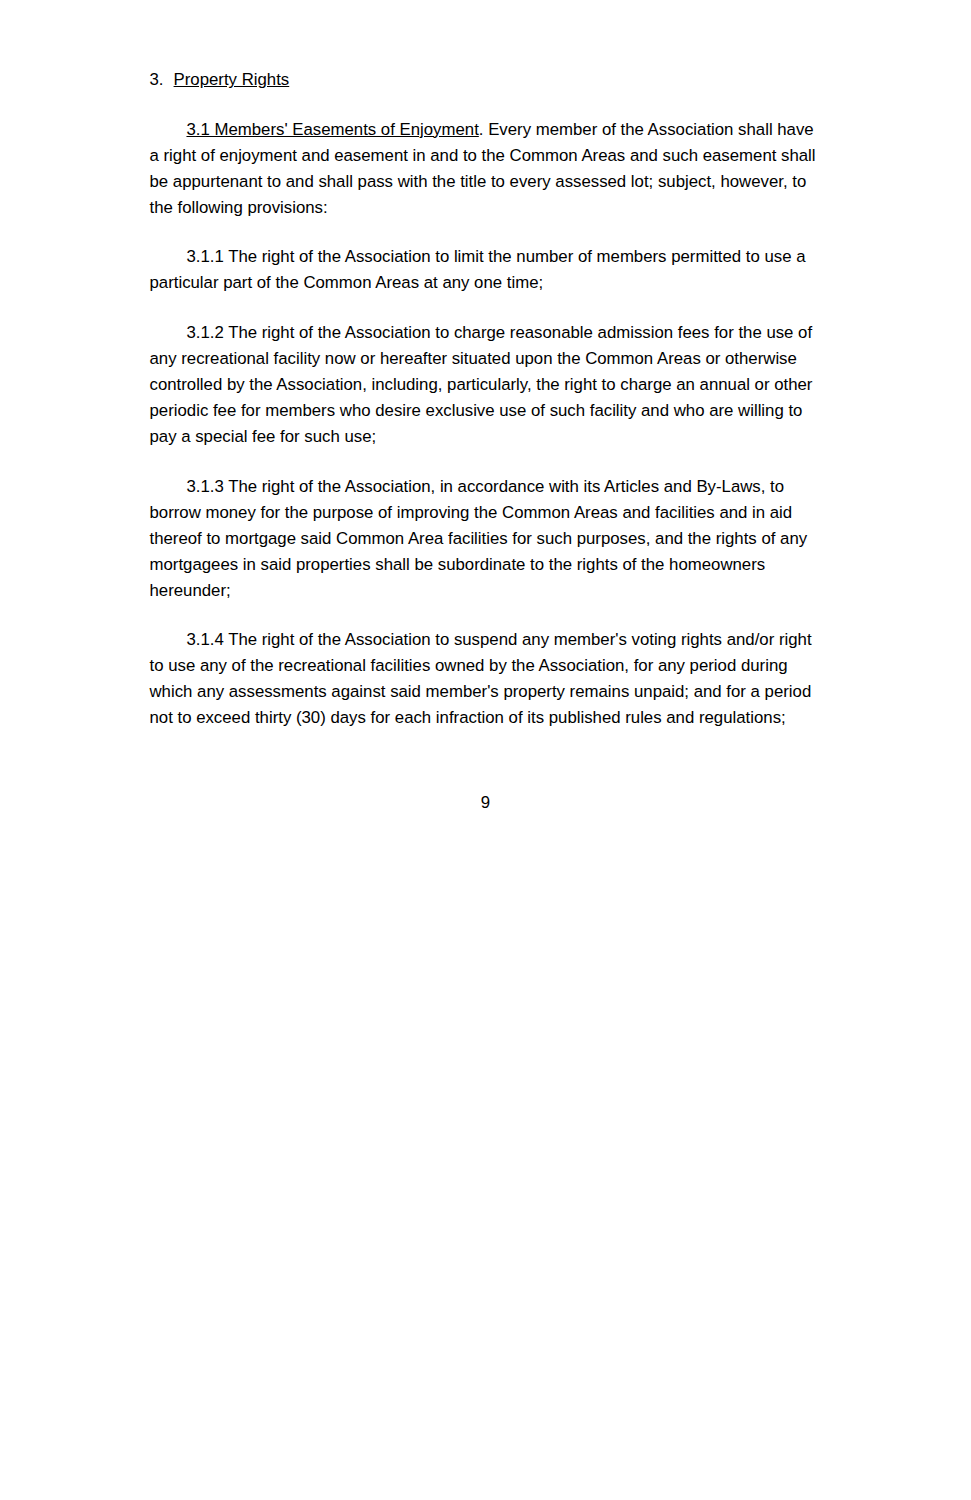3. Property Rights
3.1 Members' Easements of Enjoyment. Every member of the Association shall have a right of enjoyment and easement in and to the Common Areas and such easement shall be appurtenant to and shall pass with the title to every assessed lot; subject, however, to the following provisions:
3.1.1 The right of the Association to limit the number of members permitted to use a particular part of the Common Areas at any one time;
3.1.2 The right of the Association to charge reasonable admission fees for the use of any recreational facility now or hereafter situated upon the Common Areas or otherwise controlled by the Association, including, particularly, the right to charge an annual or other periodic fee for members who desire exclusive use of such facility and who are willing to pay a special fee for such use;
3.1.3 The right of the Association, in accordance with its Articles and By-Laws, to borrow money for the purpose of improving the Common Areas and facilities and in aid thereof to mortgage said Common Area facilities for such purposes, and the rights of any mortgagees in said properties shall be subordinate to the rights of the homeowners hereunder;
3.1.4 The right of the Association to suspend any member's voting rights and/or right to use any of the recreational facilities owned by the Association, for any period during which any assessments against said member's property remains unpaid; and for a period not to exceed thirty (30) days for each infraction of its published rules and regulations;
9